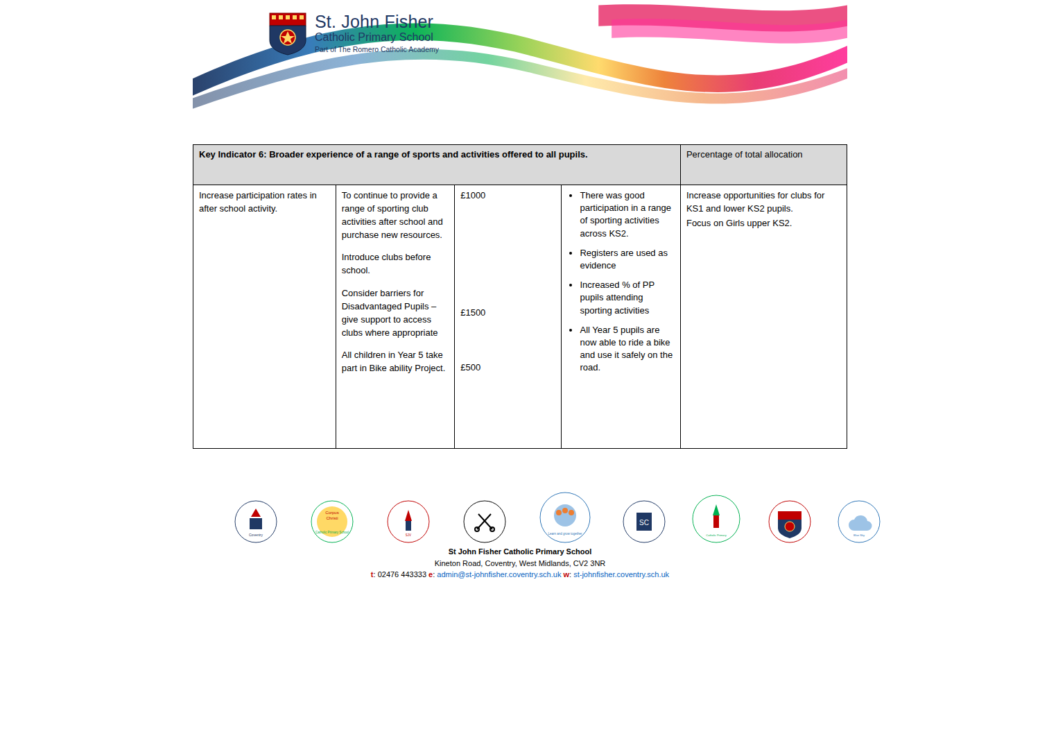St. John Fisher
Catholic Primary School
Part of The Romero Catholic Academy
| Key Indicator 6: Broader experience of a range of sports and activities offered to all pupils. | Percentage of total allocation |
| --- | --- |
| Increase participation rates in after school activity. | To continue to provide a range of sporting club activities after school and purchase new resources. Introduce clubs before school. Consider barriers for Disadvantaged Pupils – give support to access clubs where appropriate All children in Year 5 take part in Bike ability Project. | £1000 £1500 £500 | There was good participation in a range of sporting activities across KS2. Registers are used as evidence Increased % of PP pupils attending sporting activities All Year 5 pupils are now able to ride a bike and use it safely on the road. | Increase opportunities for clubs for KS1 and lower KS2 pupils. Focus on Girls upper KS2. |
Coventry Corpus Christi Catholic Primary School SJV Learn and grow together SC Catholic Primary Blue Sky
St John Fisher Catholic Primary School
Kineton Road, Coventry, West Midlands, CV2 3NR
t: 02476 443333 e: admin@st-johnfisher.coventry.sch.uk w: st-johnfisher.coventry.sch.uk